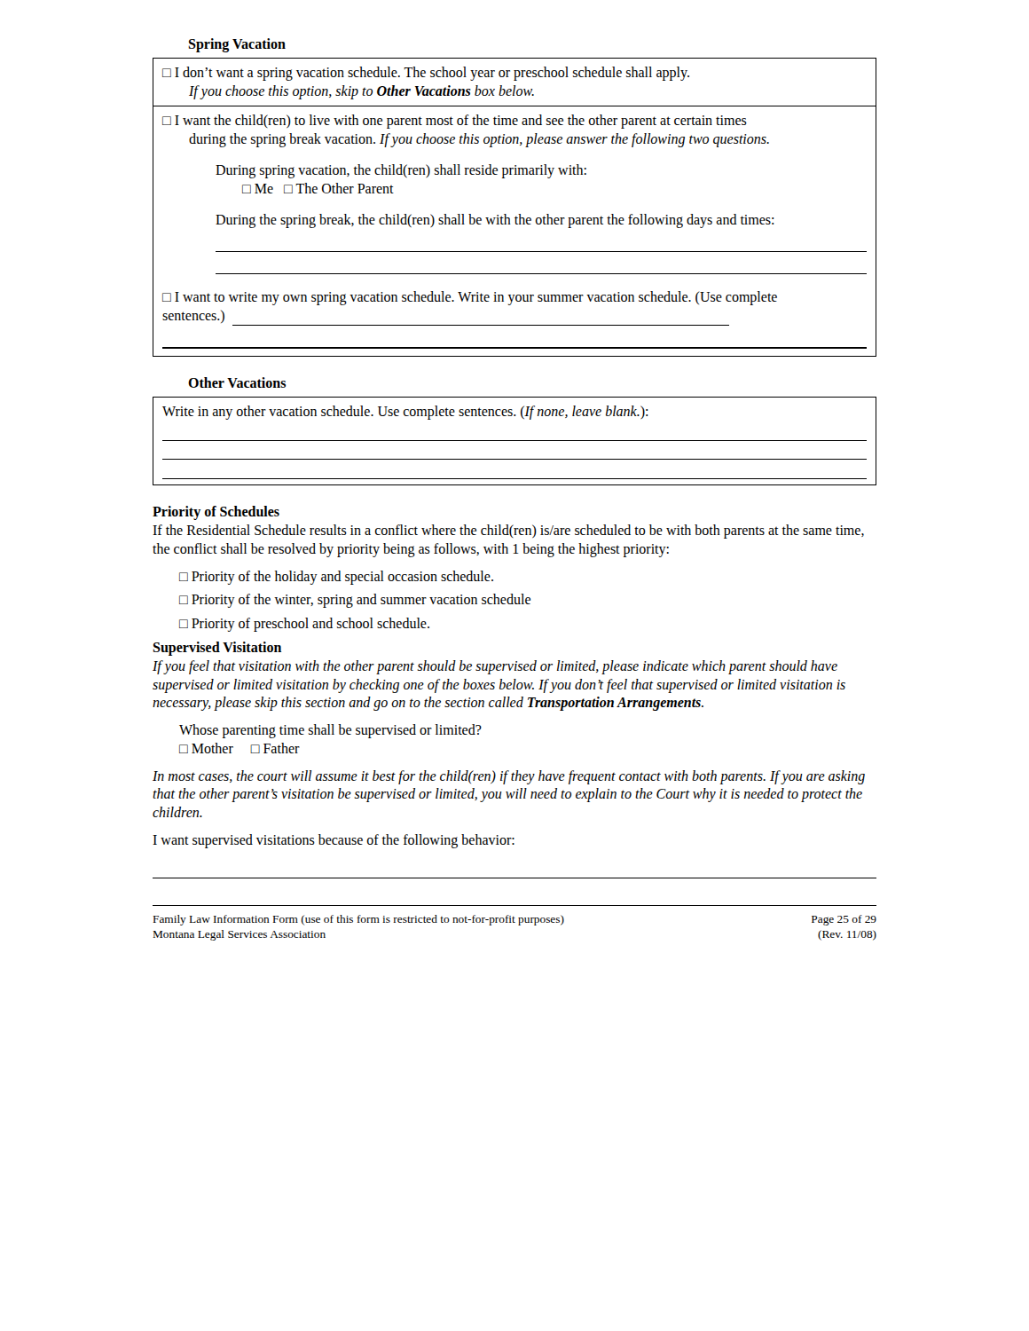Spring Vacation
□ I don’t want a spring vacation schedule. The school year or preschool schedule shall apply.
If you choose this option, skip to Other Vacations box below.
□ I want the child(ren) to live with one parent most of the time and see the other parent at certain times
during the spring break vacation. If you choose this option, please answer the following two questions.
During spring vacation, the child(ren) shall reside primarily with:
□ Me □ The Other Parent
During the spring break, the child(ren) shall be with the other parent the following days and times:
□ I want to write my own spring vacation schedule. Write in your summer vacation schedule. (Use complete
sentences.)
Other Vacations
Write in any other vacation schedule. Use complete sentences. (If none, leave blank.):
Priority of Schedules
If the Residential Schedule results in a conflict where the child(ren) is/are scheduled to be with both parents at the same time, the conflict shall be resolved by priority being as follows, with 1 being the highest priority:
□ Priority of the holiday and special occasion schedule.
□ Priority of the winter, spring and summer vacation schedule
□ Priority of preschool and school schedule.
Supervised Visitation
If you feel that visitation with the other parent should be supervised or limited, please indicate which parent should have supervised or limited visitation by checking one of the boxes below. If you don’t feel that supervised or limited visitation is necessary, please skip this section and go on to the section called Transportation Arrangements.
Whose parenting time shall be supervised or limited?
□ Mother □ Father
In most cases, the court will assume it best for the child(ren) if they have frequent contact with both parents. If you are asking that the other parent’s visitation be supervised or limited, you will need to explain to the Court why it is needed to protect the children.
I want supervised visitations because of the following behavior:
Family Law Information Form (use of this form is restricted to not-for-profit purposes)
Montana Legal Services Association
Page 25 of 29
(Rev. 11/08)